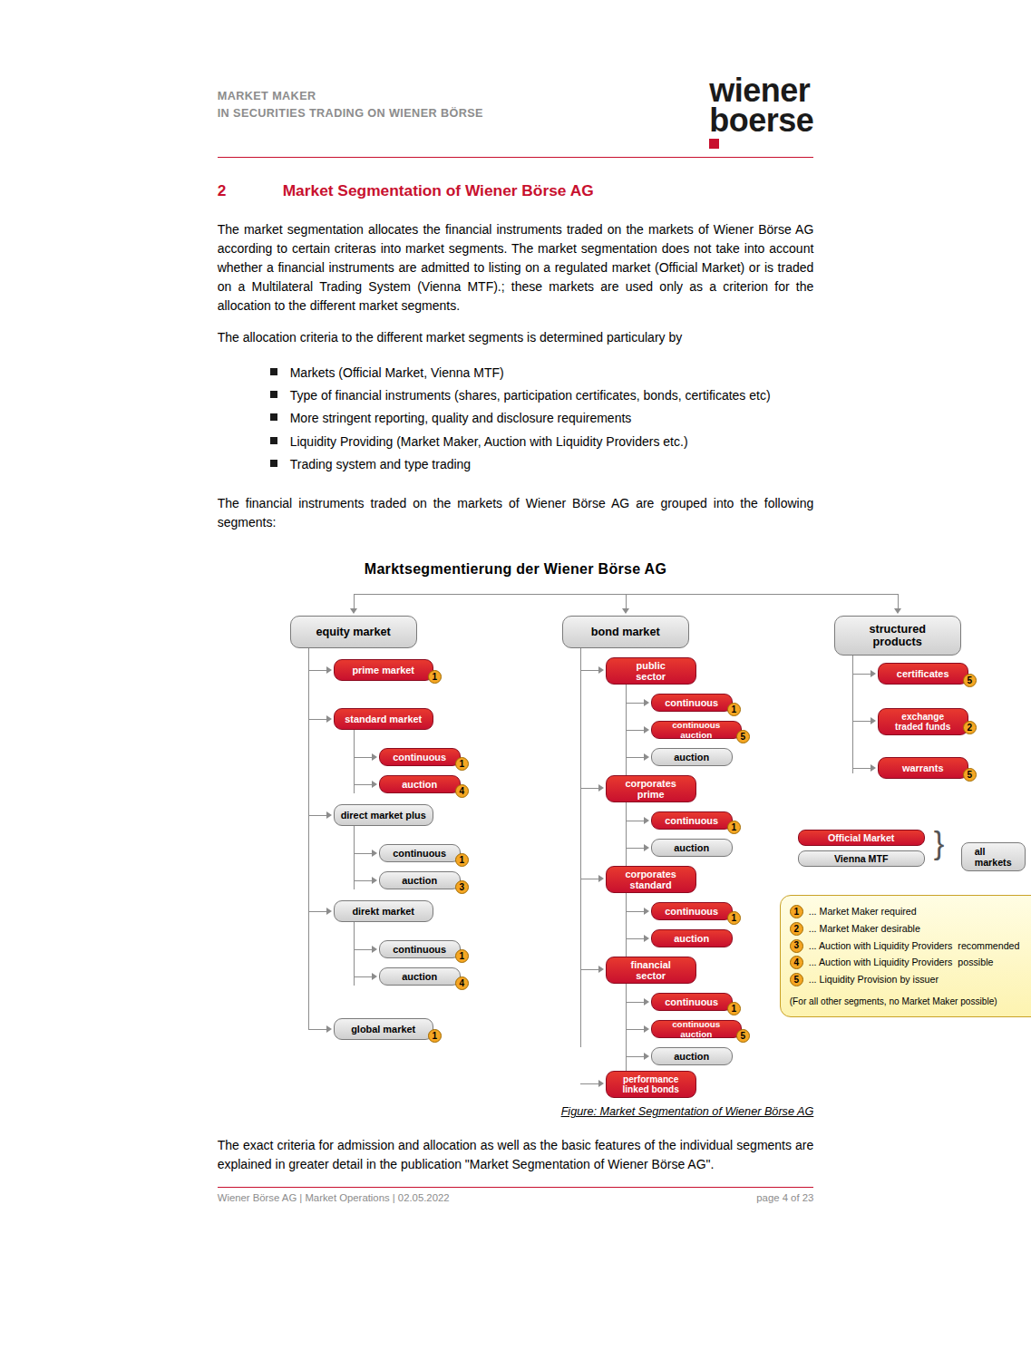Market Maker
in Securities Trading on Wiener Börse
wiener boerse
2 Market Segmentation of Wiener Börse AG
The market segmentation allocates the financial instruments traded on the markets of Wiener Börse AG according to certain criteras into market segments. The market segmentation does not take into account whether a financial instruments are admitted to listing on a regulated market (Official Market) or is traded on a Multilateral Trading System (Vienna MTF).; these markets are used only as a criterion for the allocation to the different market segments.
The allocation criteria to the different market segments is determined particulary by
Markets (Official Market, Vienna MTF)
Type of financial instruments (shares, participation certificates, bonds, certificates etc)
More stringent reporting, quality and disclosure requirements
Liquidity Providing (Market Maker, Auction with Liquidity Providers etc.)
Trading system and type trading
The financial instruments traded on the markets of Wiener Börse AG are grouped into the following segments:
Marktsegmentierung der Wiener Börse AG
equity market
bond market
structured
products
prime market
1
standard market
continuous
1
auction
4
direct market plus
continuous
1
auction
3
direkt market
continuous
1
auction
4
global market
1
public
sector
continuous
1
continuous auction
5
auction
corporates
prime
continuous
1
auction
corporates
standard
continuous
1
auction
financial
sector
continuous
1
continuous auction
5
auction
performance
linked bonds
certificates
5
exchange
traded funds
2
warrants
5
Official Market
Vienna MTF
}
all markets
1 ... Market Maker required
2 ... Market Maker desirable
3 ... Auction with Liquidity Providers recommended
4 ... Auction with Liquidity Providers possible
5 ... Liquidity Provision by issuer
(For all other segments, no Market Maker possible)
Figure: Market Segmentation of Wiener Börse AG
The exact criteria for admission and allocation as well as the basic features of the individual segments are explained in greater detail in the publication "Market Segmentation of Wiener Börse AG".
Wiener Börse AG | Market Operations | 02.05.2022
page 4 of 23